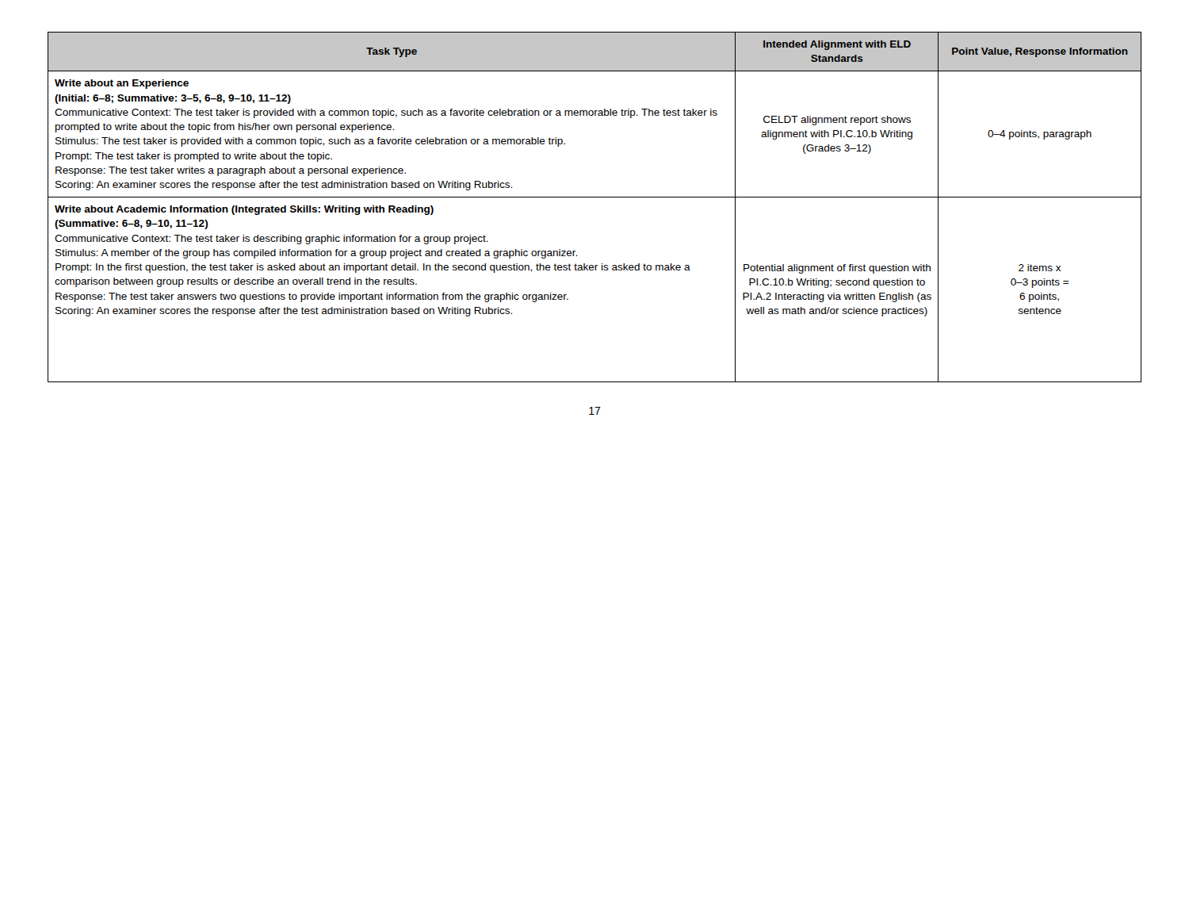| Task Type | Intended Alignment with ELD Standards | Point Value, Response Information |
| --- | --- | --- |
| Write about an Experience (Initial: 6–8; Summative: 3–5, 6–8, 9–10, 11–12) Communicative Context: The test taker is provided with a common topic, such as a favorite celebration or a memorable trip. The test taker is prompted to write about the topic from his/her own personal experience. Stimulus: The test taker is provided with a common topic, such as a favorite celebration or a memorable trip. Prompt: The test taker is prompted to write about the topic. Response: The test taker writes a paragraph about a personal experience. Scoring: An examiner scores the response after the test administration based on Writing Rubrics. | CELDT alignment report shows alignment with PI.C.10.b Writing (Grades 3–12) | 0–4 points, paragraph |
| Write about Academic Information (Integrated Skills: Writing with Reading) (Summative: 6–8, 9–10, 11–12) Communicative Context: The test taker is describing graphic information for a group project. Stimulus: A member of the group has compiled information for a group project and created a graphic organizer. Prompt: In the first question, the test taker is asked about an important detail. In the second question, the test taker is asked to make a comparison between group results or describe an overall trend in the results. Response: The test taker answers two questions to provide important information from the graphic organizer. Scoring: An examiner scores the response after the test administration based on Writing Rubrics. | Potential alignment of first question with PI.C.10.b Writing; second question to PI.A.2 Interacting via written English (as well as math and/or science practices) | 2 items x 0–3 points = 6 points, sentence |
17